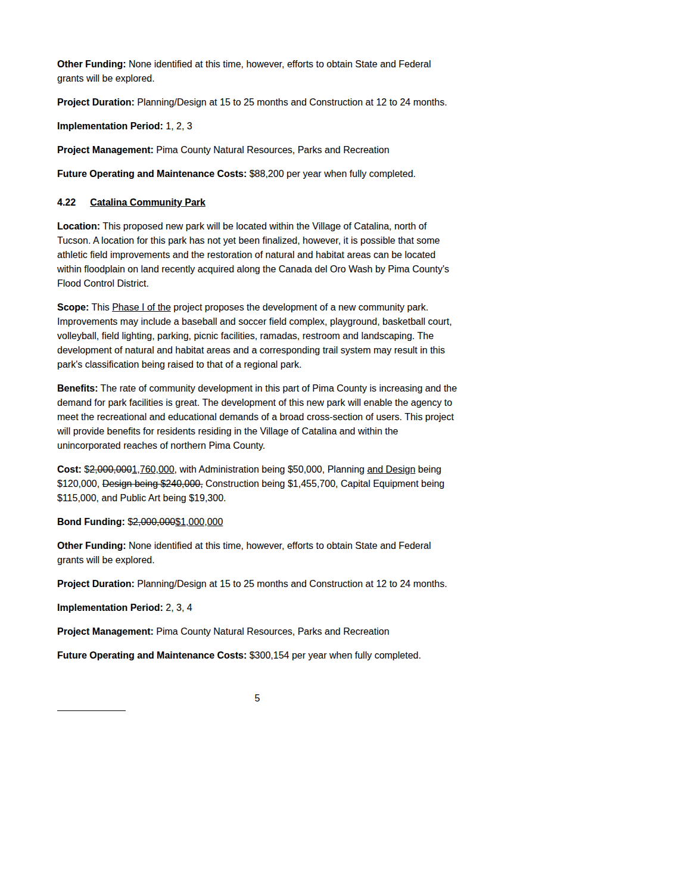Other Funding: None identified at this time, however, efforts to obtain State and Federal grants will be explored.
Project Duration: Planning/Design at 15 to 25 months and Construction at 12 to 24 months.
Implementation Period: 1, 2, 3
Project Management: Pima County Natural Resources, Parks and Recreation
Future Operating and Maintenance Costs: $88,200 per year when fully completed.
4.22 Catalina Community Park
Location: This proposed new park will be located within the Village of Catalina, north of Tucson. A location for this park has not yet been finalized, however, it is possible that some athletic field improvements and the restoration of natural and habitat areas can be located within floodplain on land recently acquired along the Canada del Oro Wash by Pima County's Flood Control District.
Scope: This Phase I of the project proposes the development of a new community park. Improvements may include a baseball and soccer field complex, playground, basketball court, volleyball, field lighting, parking, picnic facilities, ramadas, restroom and landscaping. The development of natural and habitat areas and a corresponding trail system may result in this park's classification being raised to that of a regional park.
Benefits: The rate of community development in this part of Pima County is increasing and the demand for park facilities is great. The development of this new park will enable the agency to meet the recreational and educational demands of a broad cross-section of users. This project will provide benefits for residents residing in the Village of Catalina and within the unincorporated reaches of northern Pima County.
Cost: $2,000,0001,760,000, with Administration being $50,000, Planning and Design being $120,000, Design being $240,000, Construction being $1,455,700, Capital Equipment being $115,000, and Public Art being $19,300.
Bond Funding: $2,000,000$1,000,000
Other Funding: None identified at this time, however, efforts to obtain State and Federal grants will be explored.
Project Duration: Planning/Design at 15 to 25 months and Construction at 12 to 24 months.
Implementation Period: 2, 3, 4
Project Management: Pima County Natural Resources, Parks and Recreation
Future Operating and Maintenance Costs: $300,154 per year when fully completed.
5